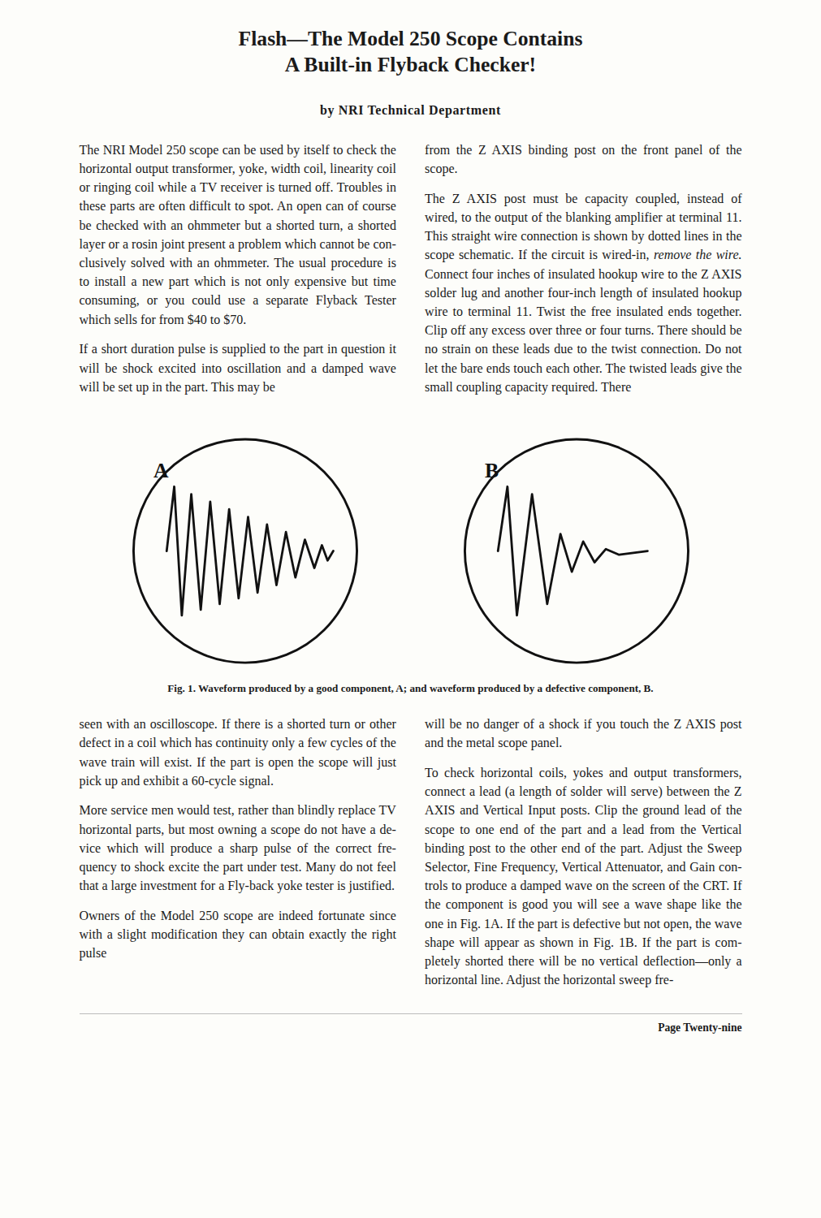Flash—The Model 250 Scope Contains
A Built-in Flyback Checker!
by NRI Technical Department
The NRI Model 250 scope can be used by itself to check the horizontal output transformer, yoke, width coil, linearity coil or ringing coil while a TV receiver is turned off. Troubles in these parts are often difficult to spot. An open can of course be checked with an ohmmeter but a shorted turn, a shorted layer or a rosin joint present a problem which cannot be conclusively solved with an ohmmeter. The usual procedure is to install a new part which is not only expensive but time consuming, or you could use a separate Flyback Tester which sells for from $40 to $70.
If a short duration pulse is supplied to the part in question it will be shock excited into oscillation and a damped wave will be set up in the part. This may be
from the Z AXIS binding post on the front panel of the scope.
The Z AXIS post must be capacity coupled, instead of wired, to the output of the blanking amplifier at terminal 11. This straight wire connection is shown by dotted lines in the scope schematic. If the circuit is wired-in, remove the wire. Connect four inches of insulated hookup wire to the Z AXIS solder lug and another four-inch length of insulated hookup wire to terminal 11. Twist the free insulated ends together. Clip off any excess over three or four turns. There should be no strain on these leads due to the twist connection. Do not let the bare ends touch each other. The twisted leads give the small coupling capacity required. There
A B
Fig. 1. Waveform produced by a good component, A; and waveform produced by a defective component, B.
seen with an oscilloscope. If there is a shorted turn or other defect in a coil which has continuity only a few cycles of the wave train will exist. If the part is open the scope will just pick up and exhibit a 60-cycle signal.
More service men would test, rather than blindly replace TV horizontal parts, but most owning a scope do not have a device which will produce a sharp pulse of the correct frequency to shock excite the part under test. Many do not feel that a large investment for a Fly-back yoke tester is justified.
Owners of the Model 250 scope are indeed fortunate since with a slight modification they can obtain exactly the right pulse
will be no danger of a shock if you touch the Z AXIS post and the metal scope panel.
To check horizontal coils, yokes and output transformers, connect a lead (a length of solder will serve) between the Z AXIS and Vertical Input posts. Clip the ground lead of the scope to one end of the part and a lead from the Vertical binding post to the other end of the part. Adjust the Sweep Selector, Fine Frequency, Vertical Attenuator, and Gain controls to produce a damped wave on the screen of the CRT. If the component is good you will see a wave shape like the one in Fig. 1A. If the part is defective but not open, the wave shape will appear as shown in Fig. 1B. If the part is completely shorted there will be no vertical deflection—only a horizontal line. Adjust the horizontal sweep fre-
Page Twenty-nine